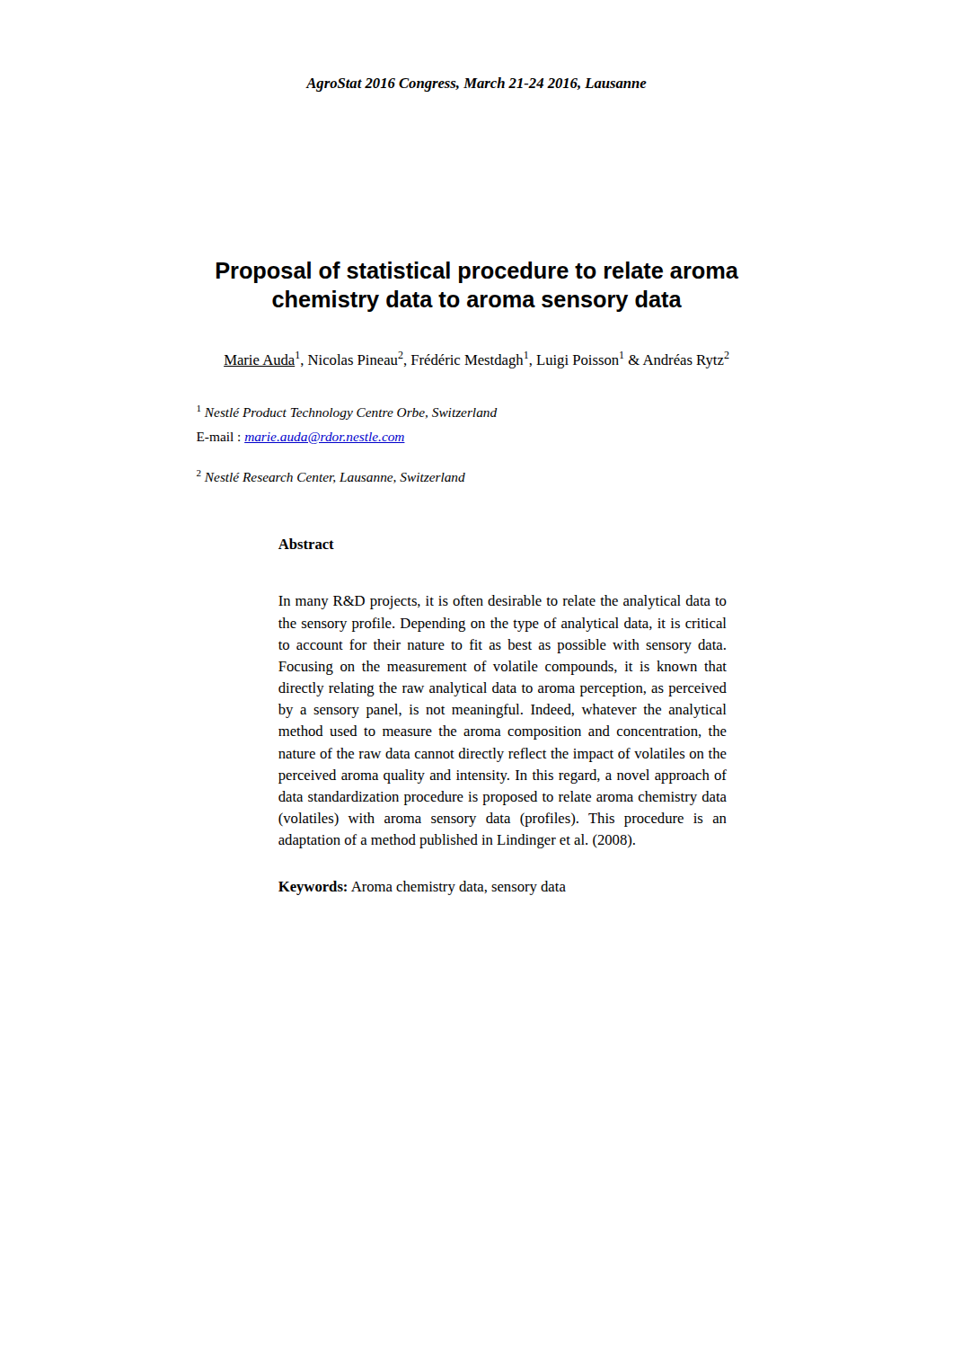AgroStat 2016 Congress, March 21-24 2016, Lausanne
Proposal of statistical procedure to relate aroma
chemistry data to aroma sensory data
Marie Auda1, Nicolas Pineau2, Frédéric Mestdagh1, Luigi Poisson1 & Andréas Rytz2
1 Nestlé Product Technology Centre Orbe, Switzerland
E-mail : marie.auda@rdor.nestle.com
2 Nestlé Research Center, Lausanne, Switzerland
Abstract
In many R&D projects, it is often desirable to relate the analytical data to the sensory profile. Depending on the type of analytical data, it is critical to account for their nature to fit as best as possible with sensory data. Focusing on the measurement of volatile compounds, it is known that directly relating the raw analytical data to aroma perception, as perceived by a sensory panel, is not meaningful. Indeed, whatever the analytical method used to measure the aroma composition and concentration, the nature of the raw data cannot directly reflect the impact of volatiles on the perceived aroma quality and intensity. In this regard, a novel approach of data standardization procedure is proposed to relate aroma chemistry data (volatiles) with aroma sensory data (profiles). This procedure is an adaptation of a method published in Lindinger et al. (2008).
Keywords: Aroma chemistry data, sensory data